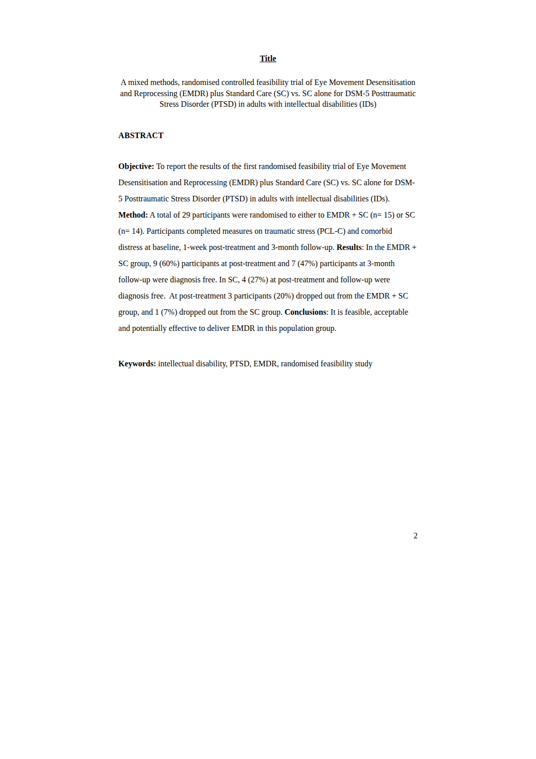Title
A mixed methods, randomised controlled feasibility trial of Eye Movement Desensitisation and Reprocessing (EMDR) plus Standard Care (SC) vs. SC alone for DSM-5 Posttraumatic Stress Disorder (PTSD) in adults with intellectual disabilities (IDs)
ABSTRACT
Objective: To report the results of the first randomised feasibility trial of Eye Movement Desensitisation and Reprocessing (EMDR) plus Standard Care (SC) vs. SC alone for DSM-5 Posttraumatic Stress Disorder (PTSD) in adults with intellectual disabilities (IDs). Method: A total of 29 participants were randomised to either to EMDR + SC (n= 15) or SC (n= 14). Participants completed measures on traumatic stress (PCL-C) and comorbid distress at baseline, 1-week post-treatment and 3-month follow-up. Results: In the EMDR + SC group, 9 (60%) participants at post-treatment and 7 (47%) participants at 3-month follow-up were diagnosis free. In SC, 4 (27%) at post-treatment and follow-up were diagnosis free. At post-treatment 3 participants (20%) dropped out from the EMDR + SC group, and 1 (7%) dropped out from the SC group. Conclusions: It is feasible, acceptable and potentially effective to deliver EMDR in this population group.
Keywords: intellectual disability, PTSD, EMDR, randomised feasibility study
2